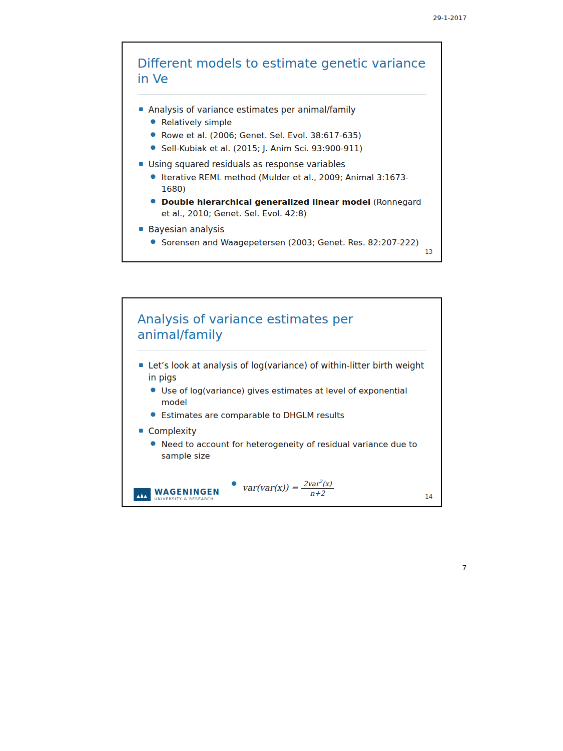29-1-2017
Different models to estimate genetic variance in Ve
Analysis of variance estimates per animal/family
Relatively simple
Rowe et al. (2006; Genet. Sel. Evol. 38:617-635)
Sell-Kubiak et al. (2015; J. Anim Sci. 93:900-911)
Using squared residuals as response variables
Iterative REML method (Mulder et al., 2009; Animal 3:1673-1680)
Double hierarchical generalized linear model (Ronnegard et al., 2010; Genet. Sel. Evol. 42:8)
Bayesian analysis
Sorensen and Waagepetersen (2003; Genet. Res. 82:207-222)
13
Analysis of variance estimates per animal/family
Let’s look at analysis of log(variance) of within-litter birth weight in pigs
Use of log(variance) gives estimates at level of exponential model
Estimates are comparable to DHGLM results
Complexity
Need to account for heterogeneity of residual variance due to sample size
var(var(x)) = 2var2(x) n+2
WAGENINGEN
UNIVERSITY & RESEARCH
14
7